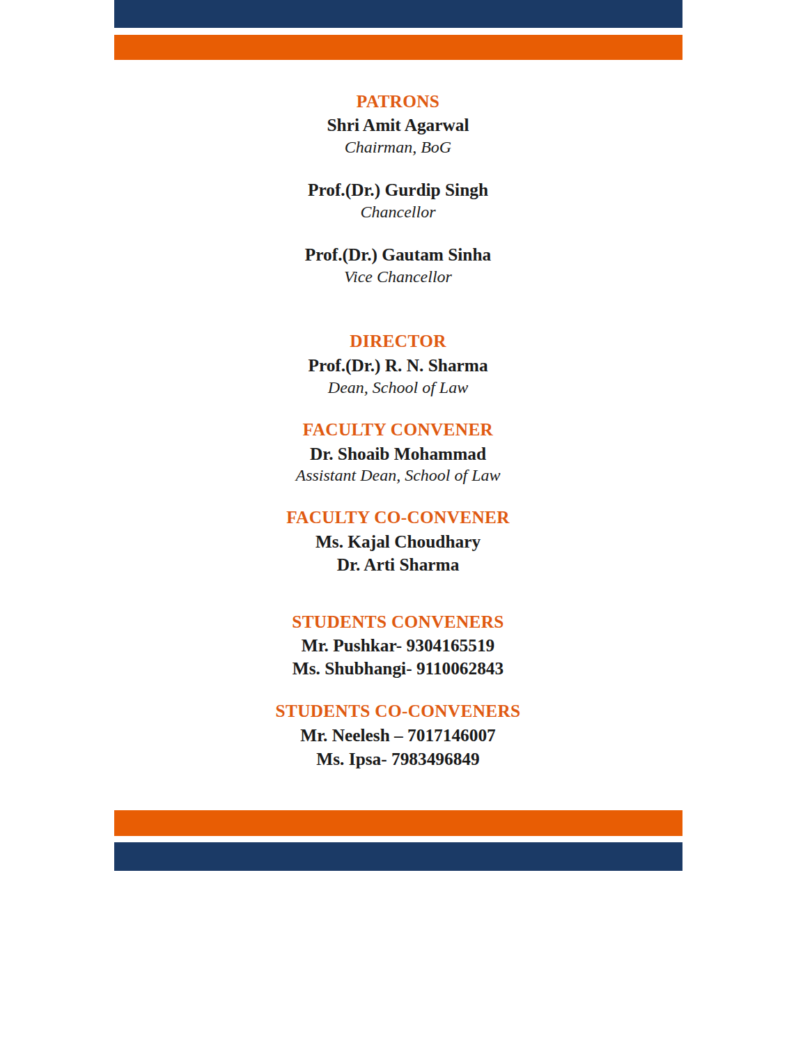PATRONS
Shri Amit Agarwal
Chairman, BoG
Prof.(Dr.) Gurdip Singh
Chancellor
Prof.(Dr.) Gautam Sinha
Vice Chancellor
DIRECTOR
Prof.(Dr.) R. N. Sharma
Dean, School of Law
FACULTY CONVENER
Dr. Shoaib Mohammad
Assistant Dean, School of Law
FACULTY CO-CONVENER
Ms. Kajal Choudhary
Dr. Arti Sharma
STUDENTS CONVENERS
Mr. Pushkar- 9304165519
Ms. Shubhangi- 9110062843
STUDENTS CO-CONVENERS
Mr. Neelesh – 7017146007
Ms. Ipsa- 7983496849